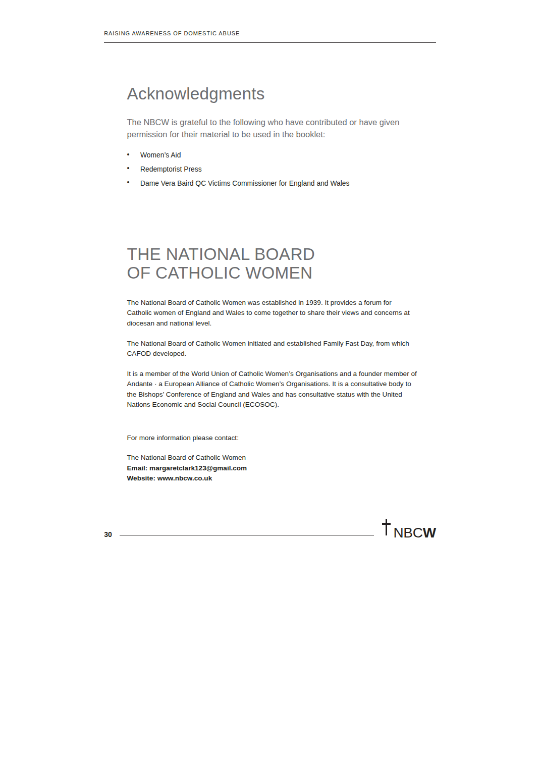Raising awareness of domestic abuse
Acknowledgments
The NBCW is grateful to the following who have contributed or have given permission for their material to be used in the booklet:
Women’s Aid
Redemptorist Press
Dame Vera Baird QC Victims Commissioner for England and Wales
The National Board
of Catholic Women
The National Board of Catholic Women was established in 1939. It provides a forum for Catholic women of England and Wales to come together to share their views and concerns at diocesan and national level.
The National Board of Catholic Women initiated and established Family Fast Day, from which CAFOD developed.
It is a member of the World Union of Catholic Women’s Organisations and a founder member of Andante · a European Alliance of Catholic Women’s Organisations. It is a consultative body to the Bishops’ Conference of England and Wales and has consultative status with the United Nations Economic and Social Council (ECOSOC).
For more information please contact:
The National Board of Catholic Women
Email: margaretclark123@gmail.com
Website: www.nbcw.co.uk
30
NBC W